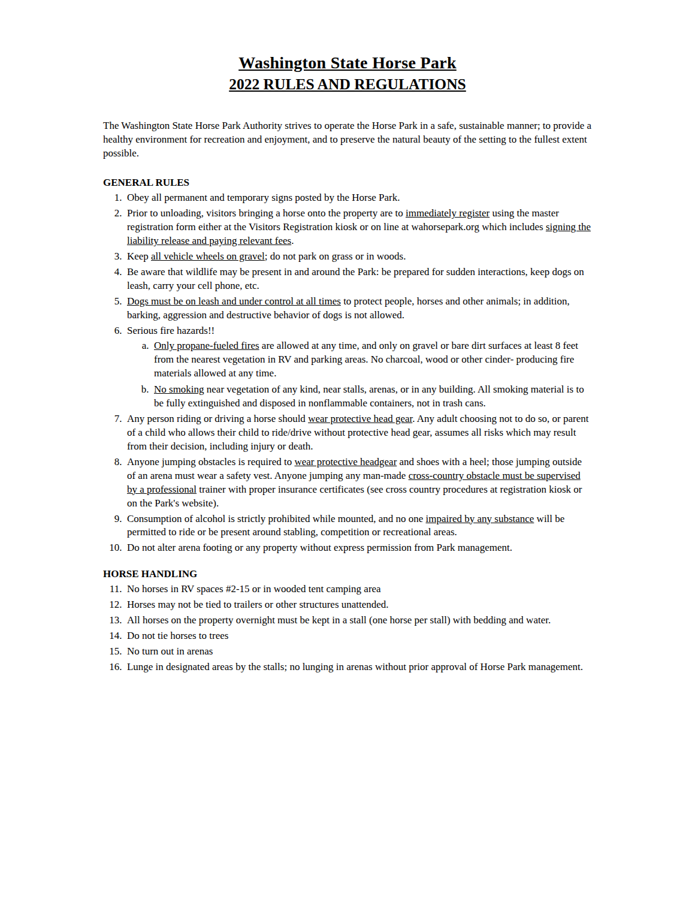Washington State Horse Park
2022 RULES AND REGULATIONS
The Washington State Horse Park Authority strives to operate the Horse Park in a safe, sustainable manner; to provide a healthy environment for recreation and enjoyment, and to preserve the natural beauty of the setting to the fullest extent possible.
General Rules
Obey all permanent and temporary signs posted by the Horse Park.
Prior to unloading, visitors bringing a horse onto the property are to immediately register using the master registration form either at the Visitors Registration kiosk or on line at wahorsepark.org which includes signing the liability release and paying relevant fees.
Keep all vehicle wheels on gravel; do not park on grass or in woods.
Be aware that wildlife may be present in and around the Park: be prepared for sudden interactions, keep dogs on leash, carry your cell phone, etc.
Dogs must be on leash and under control at all times to protect people, horses and other animals; in addition, barking, aggression and destructive behavior of dogs is not allowed.
Serious fire hazards!!
Only propane-fueled fires are allowed at any time, and only on gravel or bare dirt surfaces at least 8 feet from the nearest vegetation in RV and parking areas. No charcoal, wood or other cinder- producing fire materials allowed at any time.
No smoking near vegetation of any kind, near stalls, arenas, or in any building. All smoking material is to be fully extinguished and disposed in nonflammable containers, not in trash cans.
Any person riding or driving a horse should wear protective head gear. Any adult choosing not to do so, or parent of a child who allows their child to ride/drive without protective head gear, assumes all risks which may result from their decision, including injury or death.
Anyone jumping obstacles is required to wear protective headgear and shoes with a heel; those jumping outside of an arena must wear a safety vest. Anyone jumping any man-made cross-country obstacle must be supervised by a professional trainer with proper insurance certificates (see cross country procedures at registration kiosk or on the Park's website).
Consumption of alcohol is strictly prohibited while mounted, and no one impaired by any substance will be permitted to ride or be present around stabling, competition or recreational areas.
Do not alter arena footing or any property without express permission from Park management.
Horse Handling
No horses in RV spaces #2-15 or in wooded tent camping area
Horses may not be tied to trailers or other structures unattended.
All horses on the property overnight must be kept in a stall (one horse per stall) with bedding and water.
Do not tie horses to trees
No turn out in arenas
Lunge in designated areas by the stalls; no lunging in arenas without prior approval of Horse Park management.